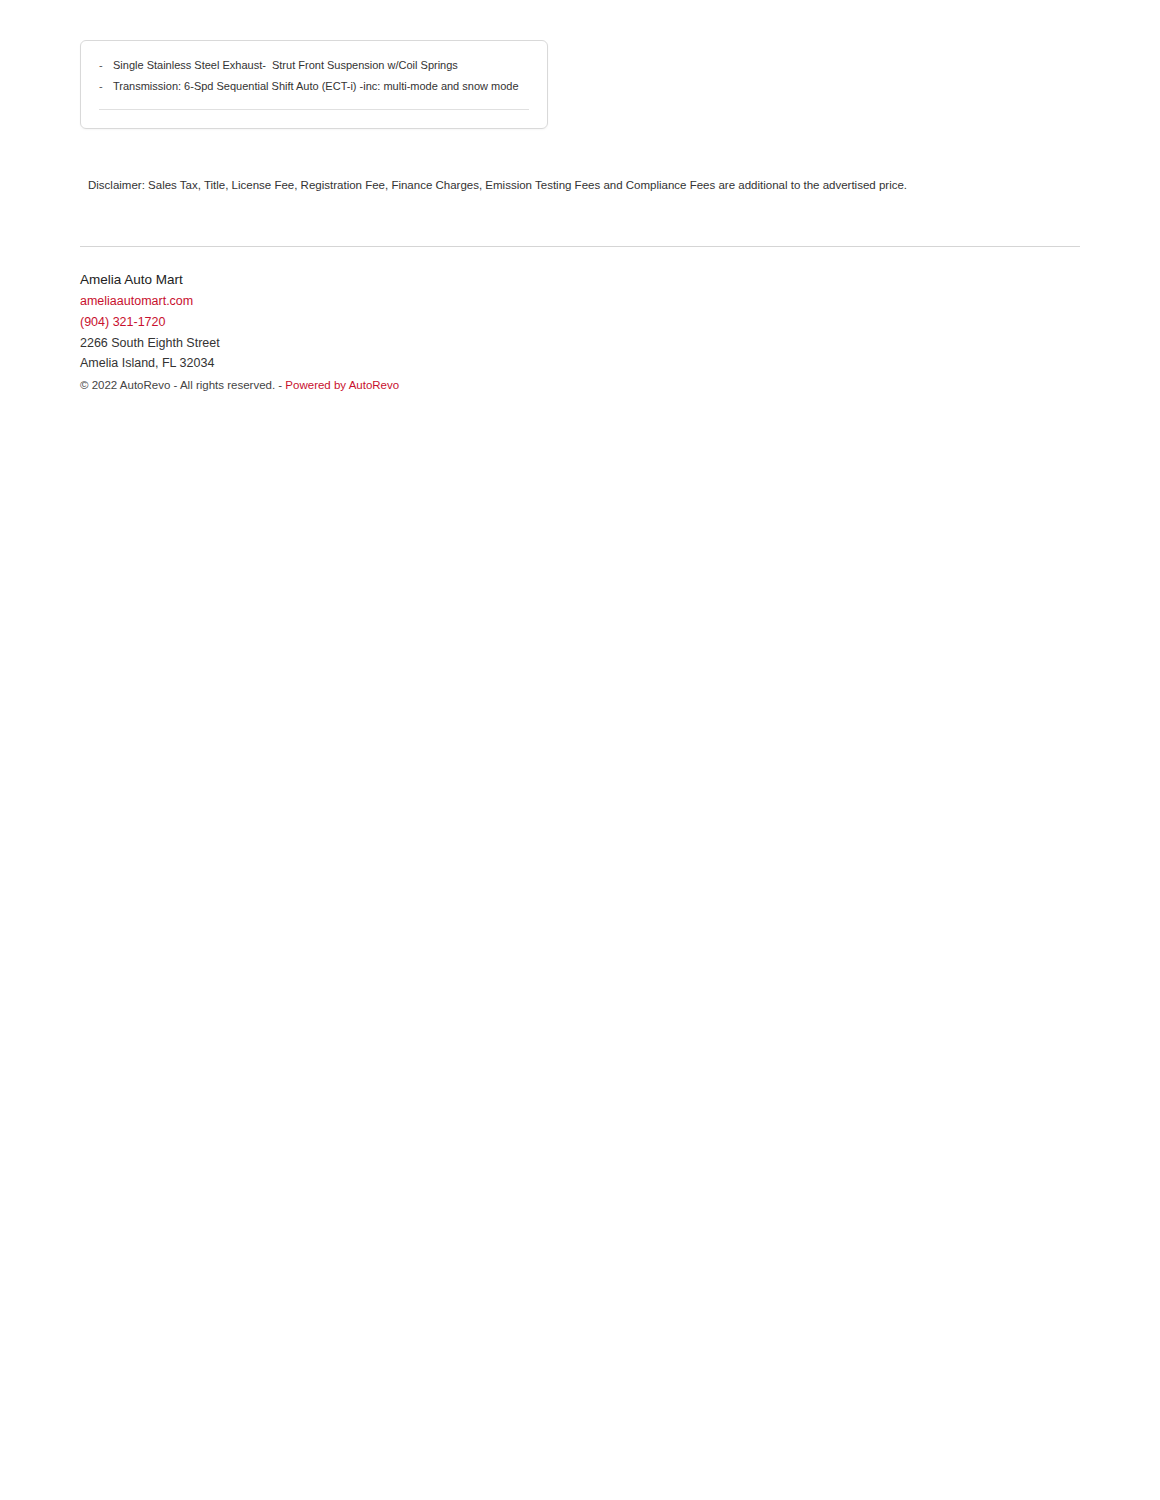Single Stainless Steel Exhaust- Strut Front Suspension w/Coil Springs
Transmission: 6-Spd Sequential Shift Auto (ECT-i) -inc: multi-mode and snow mode
Disclaimer: Sales Tax, Title, License Fee, Registration Fee, Finance Charges, Emission Testing Fees and Compliance Fees are additional to the advertised price.
Amelia Auto Mart
ameliaautomart.com
(904) 321-1720
2266 South Eighth Street
Amelia Island, FL 32034
© 2022 AutoRevo - All rights reserved. - Powered by AutoRevo